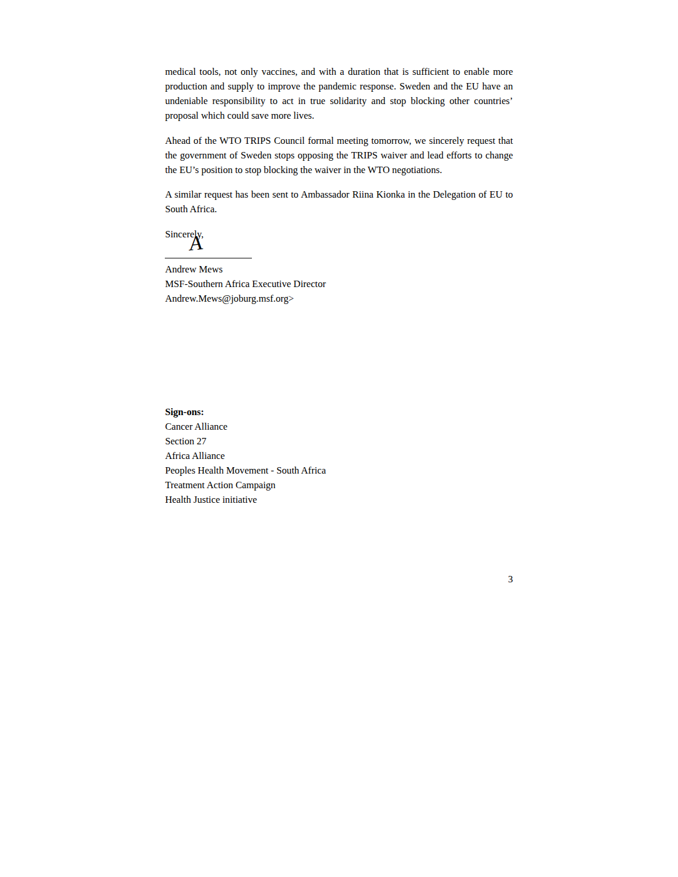medical tools, not only vaccines, and with a duration that is sufficient to enable more production and supply to improve the pandemic response. Sweden and the EU have an undeniable responsibility to act in true solidarity and stop blocking other countries’ proposal which could save more lives.
Ahead of the WTO TRIPS Council formal meeting tomorrow, we sincerely request that the government of Sweden stops opposing the TRIPS waiver and lead efforts to change the EU’s position to stop blocking the waiver in the WTO negotiations.
A similar request has been sent to Ambassador Riina Kionka in the Delegation of EU to South Africa.
Sincerely,
A
Andrew Mews
MSF-Southern Africa Executive Director
Andrew.Mews@joburg.msf.org>
Sign-ons:
Cancer Alliance
Section 27
Africa Alliance
Peoples Health Movement - South Africa
Treatment Action Campaign
Health Justice initiative
3